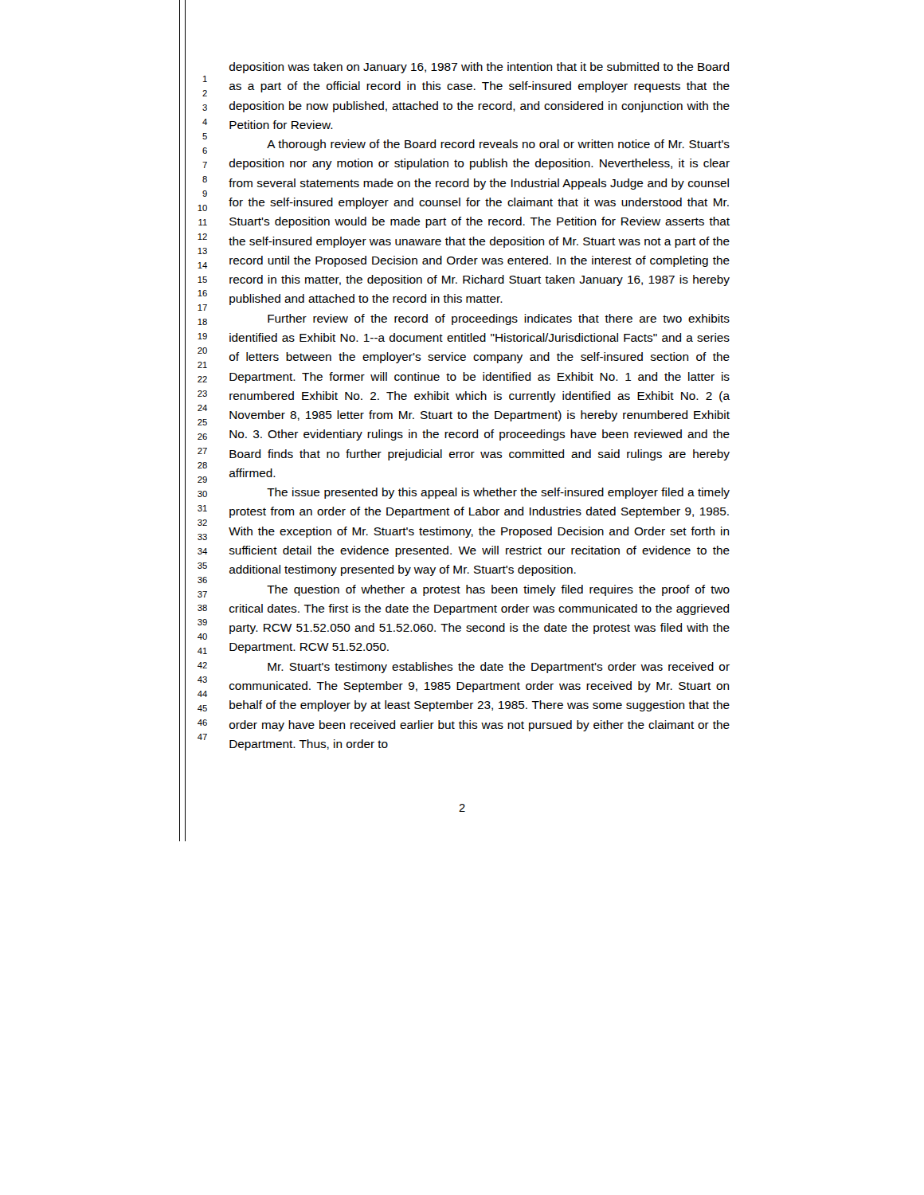1
2
3
4
5
6
7
8
9
10
11
12
13
14
15
16
17
18
19
20
21
22
23
24
25
26
27
28
29
30
31
32
33
34
35
36
37
38
39
40
41
42
43
44
45
46
47
deposition was taken on January 16, 1987 with the intention that it be submitted to the Board as a part of the official record in this case. The self-insured employer requests that the deposition be now published, attached to the record, and considered in conjunction with the Petition for Review.
A thorough review of the Board record reveals no oral or written notice of Mr. Stuart's deposition nor any motion or stipulation to publish the deposition. Nevertheless, it is clear from several statements made on the record by the Industrial Appeals Judge and by counsel for the self-insured employer and counsel for the claimant that it was understood that Mr. Stuart's deposition would be made part of the record. The Petition for Review asserts that the self-insured employer was unaware that the deposition of Mr. Stuart was not a part of the record until the Proposed Decision and Order was entered. In the interest of completing the record in this matter, the deposition of Mr. Richard Stuart taken January 16, 1987 is hereby published and attached to the record in this matter.
Further review of the record of proceedings indicates that there are two exhibits identified as Exhibit No. 1--a document entitled "Historical/Jurisdictional Facts" and a series of letters between the employer's service company and the self-insured section of the Department. The former will continue to be identified as Exhibit No. 1 and the latter is renumbered Exhibit No. 2. The exhibit which is currently identified as Exhibit No. 2 (a November 8, 1985 letter from Mr. Stuart to the Department) is hereby renumbered Exhibit No. 3. Other evidentiary rulings in the record of proceedings have been reviewed and the Board finds that no further prejudicial error was committed and said rulings are hereby affirmed.
The issue presented by this appeal is whether the self-insured employer filed a timely protest from an order of the Department of Labor and Industries dated September 9, 1985. With the exception of Mr. Stuart's testimony, the Proposed Decision and Order set forth in sufficient detail the evidence presented. We will restrict our recitation of evidence to the additional testimony presented by way of Mr. Stuart's deposition.
The question of whether a protest has been timely filed requires the proof of two critical dates. The first is the date the Department order was communicated to the aggrieved party. RCW 51.52.050 and 51.52.060. The second is the date the protest was filed with the Department. RCW 51.52.050.
Mr. Stuart's testimony establishes the date the Department's order was received or communicated. The September 9, 1985 Department order was received by Mr. Stuart on behalf of the employer by at least September 23, 1985. There was some suggestion that the order may have been received earlier but this was not pursued by either the claimant or the Department. Thus, in order to
2